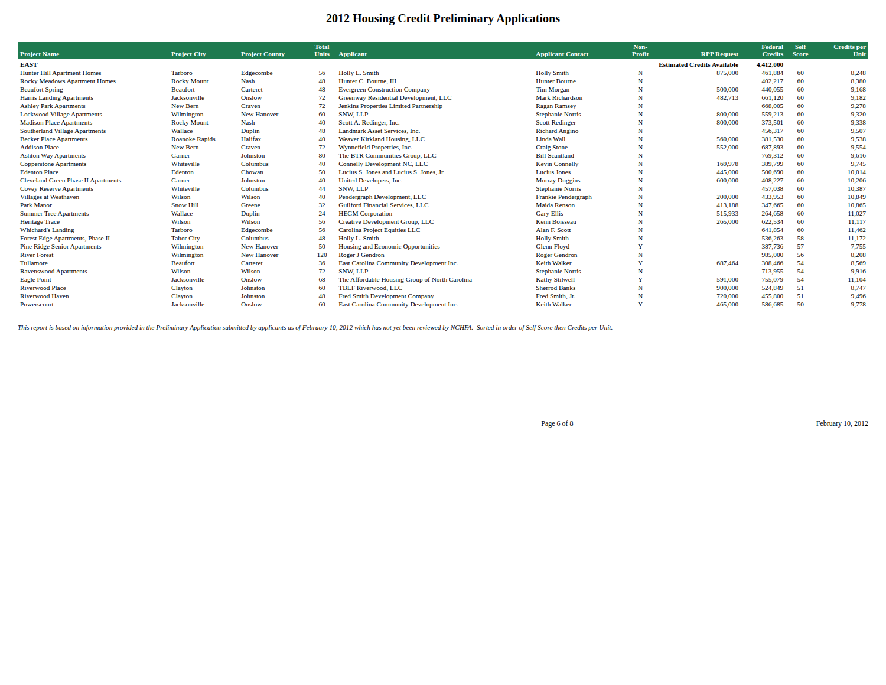2012 Housing Credit Preliminary Applications
| Project Name | Project City | Project County | Total Units | Applicant | Applicant Contact | Non- Profit | RPP Request | Federal Credits | Self Score | Credits per Unit |
| --- | --- | --- | --- | --- | --- | --- | --- | --- | --- | --- |
| EAST | | | | | | Estimated Credits Available | 4,412,000 | | |
| Hunter Hill Apartment Homes | Tarboro | Edgecombe | 56 | Holly L. Smith | Holly Smith | N | 875,000 | 461,884 | 60 | 8,248 |
| Rocky Meadows Apartment Homes | Rocky Mount | Nash | 48 | Hunter C. Bourne, III | Hunter Bourne | N | | 402,217 | 60 | 8,380 |
| Beaufort Spring | Beaufort | Carteret | 48 | Evergreen Construction Company | Tim Morgan | N | 500,000 | 440,055 | 60 | 9,168 |
| Harris Landing Apartments | Jacksonville | Onslow | 72 | Greenway Residential Development, LLC | Mark Richardson | N | 482,713 | 661,120 | 60 | 9,182 |
| Ashley Park Apartments | New Bern | Craven | 72 | Jenkins Properties Limited Partnership | Ragan Ramsey | N | | 668,005 | 60 | 9,278 |
| Lockwood Village Apartments | Wilmington | New Hanover | 60 | SNW, LLP | Stephanie Norris | N | 800,000 | 559,213 | 60 | 9,320 |
| Madison Place Apartments | Rocky Mount | Nash | 40 | Scott A. Redinger, Inc. | Scott Redinger | N | 800,000 | 373,501 | 60 | 9,338 |
| Southerland Village Apartments | Wallace | Duplin | 48 | Landmark Asset Services, Inc. | Richard Angino | N | | 456,317 | 60 | 9,507 |
| Becker Place Apartments | Roanoke Rapids | Halifax | 40 | Weaver Kirkland Housing, LLC | Linda Wall | N | 560,000 | 381,530 | 60 | 9,538 |
| Addison Place | New Bern | Craven | 72 | Wynnefield Properties, Inc. | Craig Stone | N | 552,000 | 687,893 | 60 | 9,554 |
| Ashton Way Apartments | Garner | Johnston | 80 | The BTR Communities Group, LLC | Bill Scantland | N | | 769,312 | 60 | 9,616 |
| Copperstone Apartments | Whiteville | Columbus | 40 | Connelly Development NC, LLC | Kevin Connelly | N | 169,978 | 389,799 | 60 | 9,745 |
| Edenton Place | Edenton | Chowan | 50 | Lucius S. Jones and Lucius S. Jones, Jr. | Lucius Jones | N | 445,000 | 500,690 | 60 | 10,014 |
| Cleveland Green Phase II Apartments | Garner | Johnston | 40 | United Developers, Inc. | Murray Duggins | N | 600,000 | 408,227 | 60 | 10,206 |
| Covey Reserve Apartments | Whiteville | Columbus | 44 | SNW, LLP | Stephanie Norris | N | | 457,038 | 60 | 10,387 |
| Villages at Westhaven | Wilson | Wilson | 40 | Pendergraph Development, LLC | Frankie Pendergraph | N | 200,000 | 433,953 | 60 | 10,849 |
| Park Manor | Snow Hill | Greene | 32 | Guilford Financial Services, LLC | Maida Renson | N | 413,188 | 347,665 | 60 | 10,865 |
| Summer Tree Apartments | Wallace | Duplin | 24 | HEGM Corporation | Gary Ellis | N | 515,933 | 264,658 | 60 | 11,027 |
| Heritage Trace | Wilson | Wilson | 56 | Creative Development Group, LLC | Kenn Boisseau | N | 265,000 | 622,534 | 60 | 11,117 |
| Whichard's Landing | Tarboro | Edgecombe | 56 | Carolina Project Equities LLC | Alan F. Scott | N | | 641,854 | 60 | 11,462 |
| Forest Edge Apartments, Phase II | Tabor City | Columbus | 48 | Holly L. Smith | Holly Smith | N | | 536,263 | 58 | 11,172 |
| Pine Ridge Senior Apartments | Wilmington | New Hanover | 50 | Housing and Economic Opportunities | Glenn Floyd | Y | | 387,736 | 57 | 7,755 |
| River Forest | Wilmington | New Hanover | 120 | Roger J Gendron | Roger Gendron | N | | 985,000 | 56 | 8,208 |
| Tullamore | Beaufort | Carteret | 36 | East Carolina Community Development Inc. | Keith Walker | Y | 687,464 | 308,466 | 54 | 8,569 |
| Ravenswood Apartments | Wilson | Wilson | 72 | SNW, LLP | Stephanie Norris | N | | 713,955 | 54 | 9,916 |
| Eagle Point | Jacksonville | Onslow | 68 | The Affordable Housing Group of North Carolina | Kathy Stilwell | Y | 591,000 | 755,079 | 54 | 11,104 |
| Riverwood Place | Clayton | Johnston | 60 | TBLF Riverwood, LLC | Sherrod Banks | N | 900,000 | 524,849 | 51 | 8,747 |
| Riverwood Haven | Clayton | Johnston | 48 | Fred Smith Development Company | Fred Smith, Jr. | N | 720,000 | 455,800 | 51 | 9,496 |
| Powerscourt | Jacksonville | Onslow | 60 | East Carolina Community Development Inc. | Keith Walker | Y | 465,000 | 586,685 | 50 | 9,778 |
This report is based on information provided in the Preliminary Application submitted by applicants as of February 10, 2012 which has not yet been reviewed by NCHFA. Sorted in order of Self Score then Credits per Unit.
Page 6 of 8
February 10, 2012